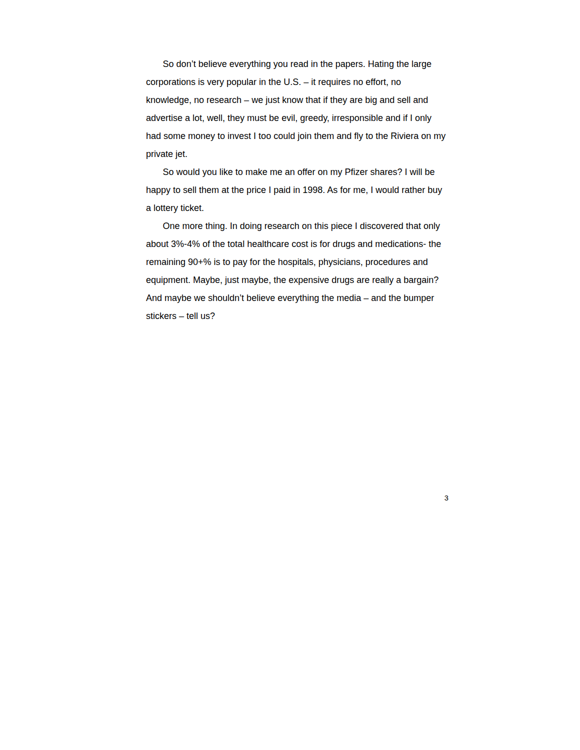So don’t believe everything you read in the papers. Hating the large corporations is very popular in the U.S. – it requires no effort, no knowledge, no research – we just know that if they are big and sell and advertise a lot, well, they must be evil, greedy, irresponsible and if I only had some money to invest I too could join them and fly to the Riviera on my private jet.
So would you like to make me an offer on my Pfizer shares? I will be happy to sell them at the price I paid in 1998. As for me, I would rather buy a lottery ticket.
One more thing. In doing research on this piece I discovered that only about 3%-4% of the total healthcare cost is for drugs and medications- the remaining 90+% is to pay for the hospitals, physicians, procedures and equipment. Maybe, just maybe, the expensive drugs are really a bargain? And maybe we shouldn’t believe everything the media – and the bumper stickers – tell us?
3